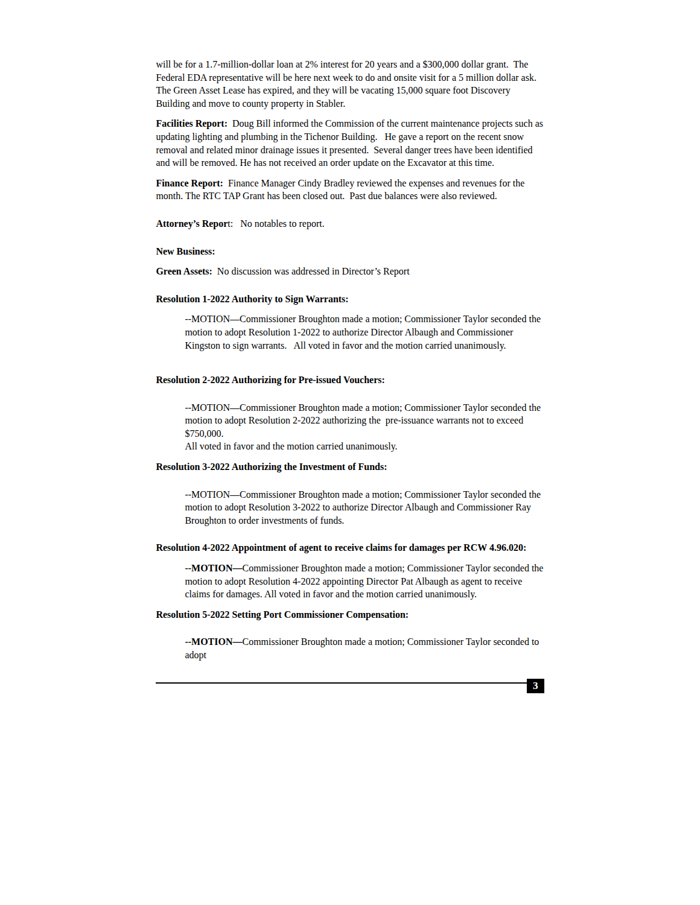will be for a 1.7-million-dollar loan at 2% interest for 20 years and a $300,000 dollar grant. The Federal EDA representative will be here next week to do and onsite visit for a 5 million dollar ask. The Green Asset Lease has expired, and they will be vacating 15,000 square foot Discovery Building and move to county property in Stabler.
Facilities Report: Doug Bill informed the Commission of the current maintenance projects such as updating lighting and plumbing in the Tichenor Building. He gave a report on the recent snow removal and related minor drainage issues it presented. Several danger trees have been identified and will be removed. He has not received an order update on the Excavator at this time.
Finance Report: Finance Manager Cindy Bradley reviewed the expenses and revenues for the month. The RTC TAP Grant has been closed out. Past due balances were also reviewed.
Attorney’s Report: No notables to report.
New Business:
Green Assets: No discussion was addressed in Director’s Report
Resolution 1-2022 Authority to Sign Warrants:
--MOTION—Commissioner Broughton made a motion; Commissioner Taylor seconded the motion to adopt Resolution 1-2022 to authorize Director Albaugh and Commissioner Kingston to sign warrants. All voted in favor and the motion carried unanimously.
Resolution 2-2022 Authorizing for Pre-issued Vouchers:
--MOTION—Commissioner Broughton made a motion; Commissioner Taylor seconded the motion to adopt Resolution 2-2022 authorizing the pre-issuance warrants not to exceed $750,000.
All voted in favor and the motion carried unanimously.
Resolution 3-2022 Authorizing the Investment of Funds:
--MOTION—Commissioner Broughton made a motion; Commissioner Taylor seconded the motion to adopt Resolution 3-2022 to authorize Director Albaugh and Commissioner Ray Broughton to order investments of funds.
Resolution 4-2022 Appointment of agent to receive claims for damages per RCW 4.96.020:
--MOTION—Commissioner Broughton made a motion; Commissioner Taylor seconded the motion to adopt Resolution 4-2022 appointing Director Pat Albaugh as agent to receive claims for damages. All voted in favor and the motion carried unanimously.
Resolution 5-2022 Setting Port Commissioner Compensation:
--MOTION—Commissioner Broughton made a motion; Commissioner Taylor seconded to adopt
3